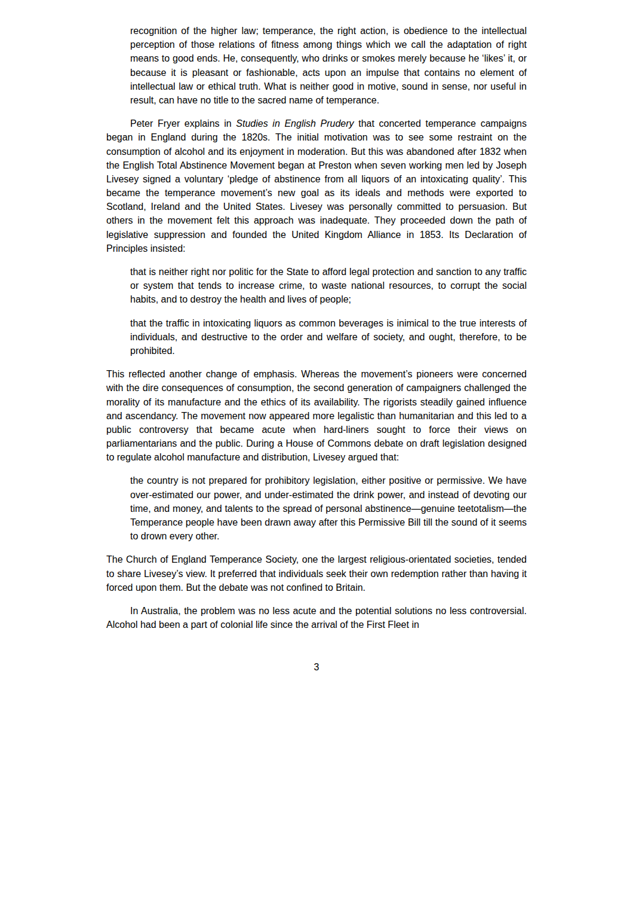recognition of the higher law; temperance, the right action, is obedience to the intellectual perception of those relations of fitness among things which we call the adaptation of right means to good ends. He, consequently, who drinks or smokes merely because he ‘likes’ it, or because it is pleasant or fashionable, acts upon an impulse that contains no element of intellectual law or ethical truth. What is neither good in motive, sound in sense, nor useful in result, can have no title to the sacred name of temperance.
Peter Fryer explains in Studies in English Prudery that concerted temperance campaigns began in England during the 1820s. The initial motivation was to see some restraint on the consumption of alcohol and its enjoyment in moderation. But this was abandoned after 1832 when the English Total Abstinence Movement began at Preston when seven working men led by Joseph Livesey signed a voluntary ‘pledge of abstinence from all liquors of an intoxicating quality’. This became the temperance movement’s new goal as its ideals and methods were exported to Scotland, Ireland and the United States. Livesey was personally committed to persuasion. But others in the movement felt this approach was inadequate. They proceeded down the path of legislative suppression and founded the United Kingdom Alliance in 1853. Its Declaration of Principles insisted:
that is neither right nor politic for the State to afford legal protection and sanction to any traffic or system that tends to increase crime, to waste national resources, to corrupt the social habits, and to destroy the health and lives of people;
that the traffic in intoxicating liquors as common beverages is inimical to the true interests of individuals, and destructive to the order and welfare of society, and ought, therefore, to be prohibited.
This reflected another change of emphasis. Whereas the movement’s pioneers were concerned with the dire consequences of consumption, the second generation of campaigners challenged the morality of its manufacture and the ethics of its availability. The rigorists steadily gained influence and ascendancy. The movement now appeared more legalistic than humanitarian and this led to a public controversy that became acute when hard-liners sought to force their views on parliamentarians and the public. During a House of Commons debate on draft legislation designed to regulate alcohol manufacture and distribution, Livesey argued that:
the country is not prepared for prohibitory legislation, either positive or permissive. We have over-estimated our power, and under-estimated the drink power, and instead of devoting our time, and money, and talents to the spread of personal abstinence—genuine teetotalism—the Temperance people have been drawn away after this Permissive Bill till the sound of it seems to drown every other.
The Church of England Temperance Society, one the largest religious-orientated societies, tended to share Livesey’s view. It preferred that individuals seek their own redemption rather than having it forced upon them. But the debate was not confined to Britain.
In Australia, the problem was no less acute and the potential solutions no less controversial. Alcohol had been a part of colonial life since the arrival of the First Fleet in
3